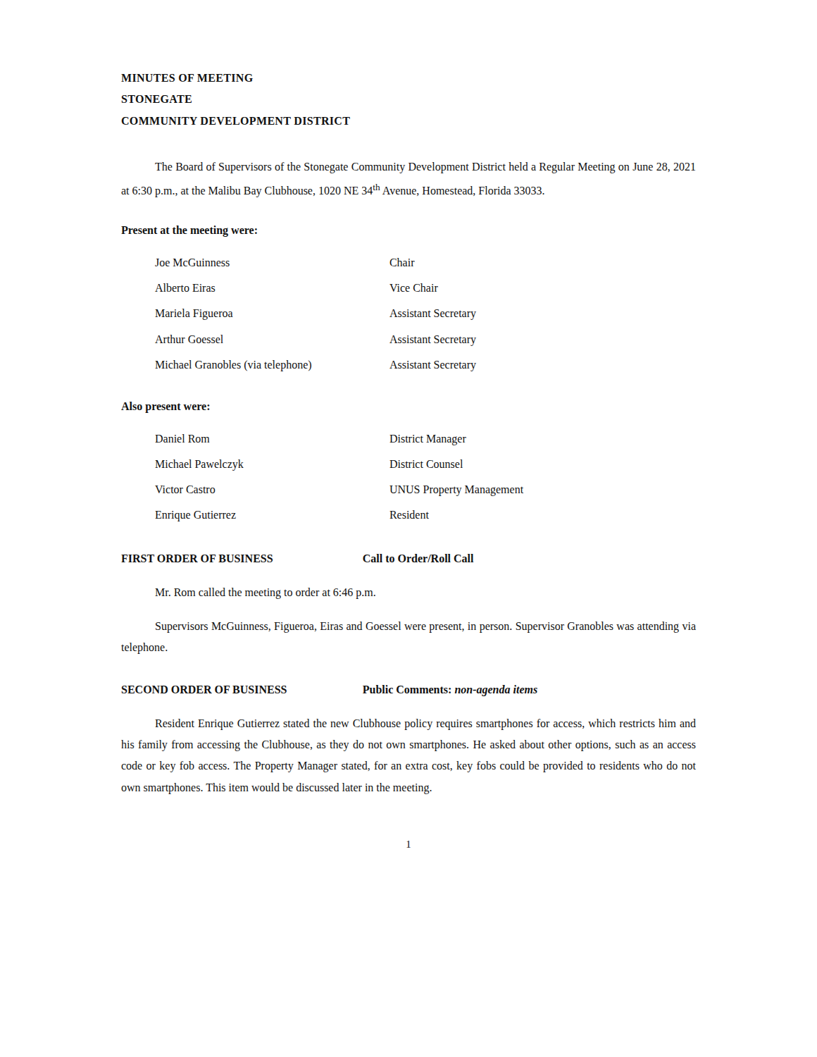MINUTES OF MEETING
STONEGATE
COMMUNITY DEVELOPMENT DISTRICT
The Board of Supervisors of the Stonegate Community Development District held a Regular Meeting on June 28, 2021 at 6:30 p.m., at the Malibu Bay Clubhouse, 1020 NE 34th Avenue, Homestead, Florida 33033.
Present at the meeting were:
| Joe McGuinness | Chair |
| Alberto Eiras | Vice Chair |
| Mariela Figueroa | Assistant Secretary |
| Arthur Goessel | Assistant Secretary |
| Michael Granobles (via telephone) | Assistant Secretary |
Also present were:
| Daniel Rom | District Manager |
| Michael Pawelczyk | District Counsel |
| Victor Castro | UNUS Property Management |
| Enrique Gutierrez | Resident |
| FIRST ORDER OF BUSINESS | Call to Order/Roll Call |
Mr. Rom called the meeting to order at 6:46 p.m.
Supervisors McGuinness, Figueroa, Eiras and Goessel were present, in person. Supervisor Granobles was attending via telephone.
| SECOND ORDER OF BUSINESS | Public Comments: non-agenda items |
Resident Enrique Gutierrez stated the new Clubhouse policy requires smartphones for access, which restricts him and his family from accessing the Clubhouse, as they do not own smartphones. He asked about other options, such as an access code or key fob access. The Property Manager stated, for an extra cost, key fobs could be provided to residents who do not own smartphones. This item would be discussed later in the meeting.
1